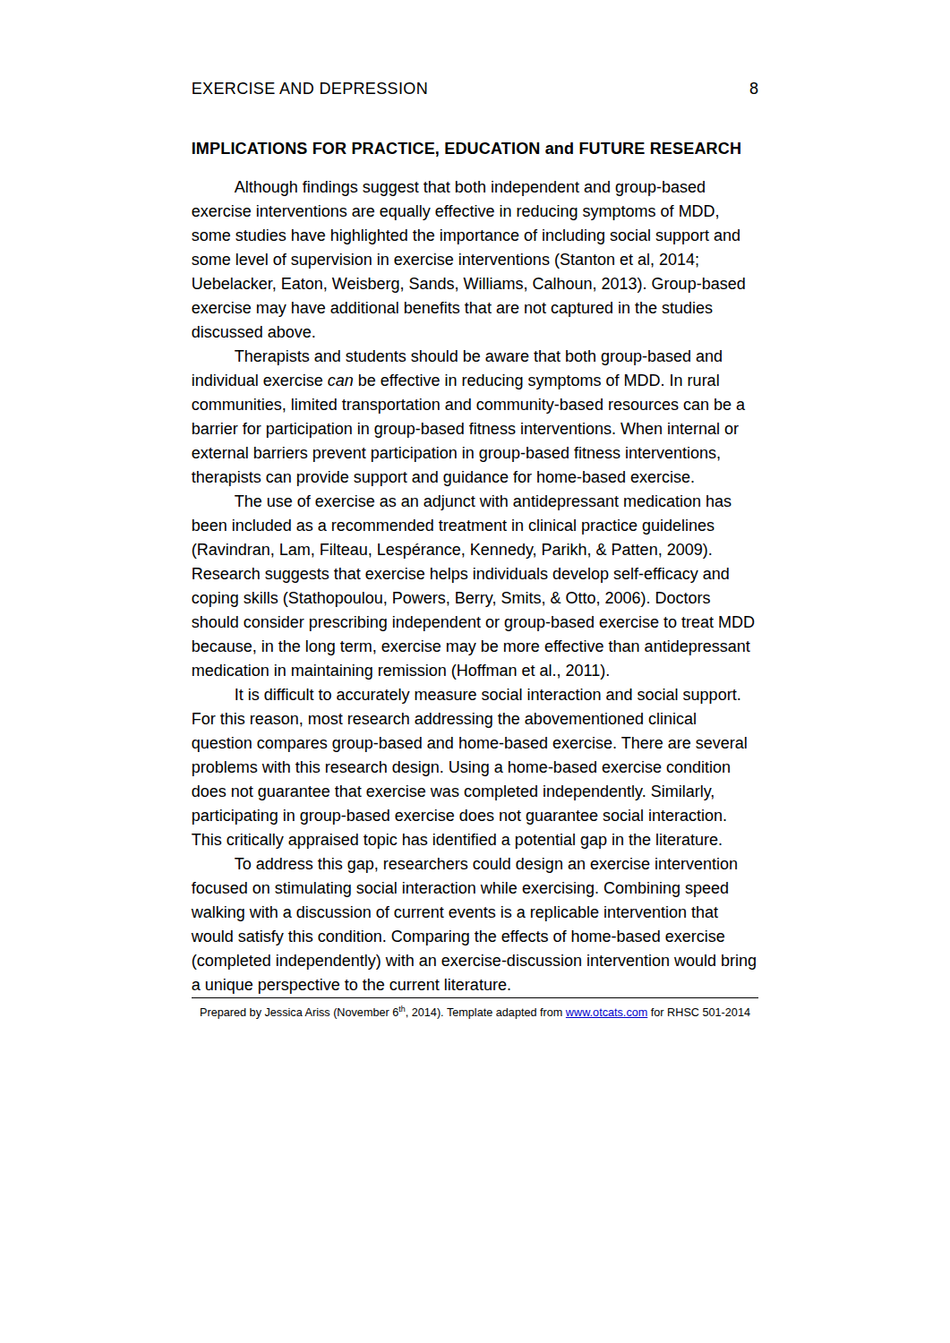Exercise and Depression 8
IMPLICATIONS FOR PRACTICE, EDUCATION and FUTURE RESEARCH
Although findings suggest that both independent and group-based exercise interventions are equally effective in reducing symptoms of MDD, some studies have highlighted the importance of including social support and some level of supervision in exercise interventions (Stanton et al, 2014; Uebelacker, Eaton, Weisberg, Sands, Williams, Calhoun, 2013). Group-based exercise may have additional benefits that are not captured in the studies discussed above.
Therapists and students should be aware that both group-based and individual exercise can be effective in reducing symptoms of MDD. In rural communities, limited transportation and community-based resources can be a barrier for participation in group-based fitness interventions. When internal or external barriers prevent participation in group-based fitness interventions, therapists can provide support and guidance for home-based exercise.
The use of exercise as an adjunct with antidepressant medication has been included as a recommended treatment in clinical practice guidelines (Ravindran, Lam, Filteau, Lespérance, Kennedy, Parikh, & Patten, 2009). Research suggests that exercise helps individuals develop self-efficacy and coping skills (Stathopoulou, Powers, Berry, Smits, & Otto, 2006). Doctors should consider prescribing independent or group-based exercise to treat MDD because, in the long term, exercise may be more effective than antidepressant medication in maintaining remission (Hoffman et al., 2011).
It is difficult to accurately measure social interaction and social support. For this reason, most research addressing the abovementioned clinical question compares group-based and home-based exercise. There are several problems with this research design. Using a home-based exercise condition does not guarantee that exercise was completed independently. Similarly, participating in group-based exercise does not guarantee social interaction. This critically appraised topic has identified a potential gap in the literature.
To address this gap, researchers could design an exercise intervention focused on stimulating social interaction while exercising. Combining speed walking with a discussion of current events is a replicable intervention that would satisfy this condition. Comparing the effects of home-based exercise (completed independently) with an exercise-discussion intervention would bring a unique perspective to the current literature.
Prepared by Jessica Ariss (November 6th, 2014). Template adapted from www.otcats.com for RHSC 501-2014